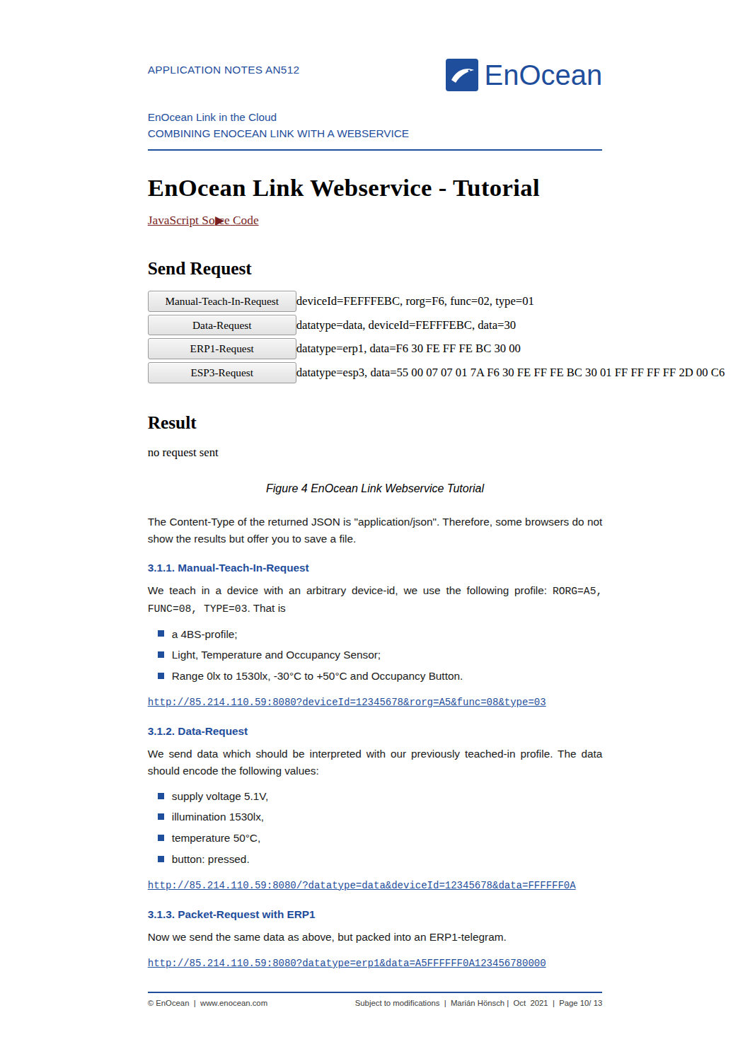APPLICATION NOTES AN512
EnOcean
EnOcean Link in the Cloud
COMBINING ENOCEAN LINK WITH A WEBSERVICE
EnOcean Link Webservice - Tutorial
JavaScript So▶rce Code
Send Request
| Manual-Teach-In-Request | deviceId=FEFFFEBC, rorg=F6, func=02, type=01 |
| Data-Request | datatype=data, deviceId=FEFFFEBC, data=30 |
| ERP1-Request | datatype=erp1, data=F6 30 FE FF FE BC 30 00 |
| ESP3-Request | datatype=esp3, data=55 00 07 07 01 7A F6 30 FE FF FE BC 30 01 FF FF FF FF 2D 00 C6 |
Result
no request sent
Figure 4 EnOcean Link Webservice Tutorial
The Content-Type of the returned JSON is "application/json". Therefore, some browsers do not show the results but offer you to save a file.
3.1.1. Manual-Teach-In-Request
We teach in a device with an arbitrary device-id, we use the following profile: RORG=A5, FUNC=08, TYPE=03. That is
a 4BS-profile;
Light, Temperature and Occupancy Sensor;
Range 0lx to 1530lx, -30°C to +50°C and Occupancy Button.
http://85.214.110.59:8080?deviceId=12345678&rorg=A5&func=08&type=03
3.1.2. Data-Request
We send data which should be interpreted with our previously teached-in profile. The data should encode the following values:
supply voltage 5.1V,
illumination 1530lx,
temperature 50°C,
button: pressed.
http://85.214.110.59:8080/?datatype=data&deviceId=12345678&data=FFFFFF0A
3.1.3. Packet-Request with ERP1
Now we send the same data as above, but packed into an ERP1-telegram.
http://85.214.110.59:8080?datatype=erp1&data=A5FFFFFF0A123456780000
© EnOcean | www.enocean.com
Subject to modifications | Marián Hönsch | Oct 2021 | Page 10/ 13